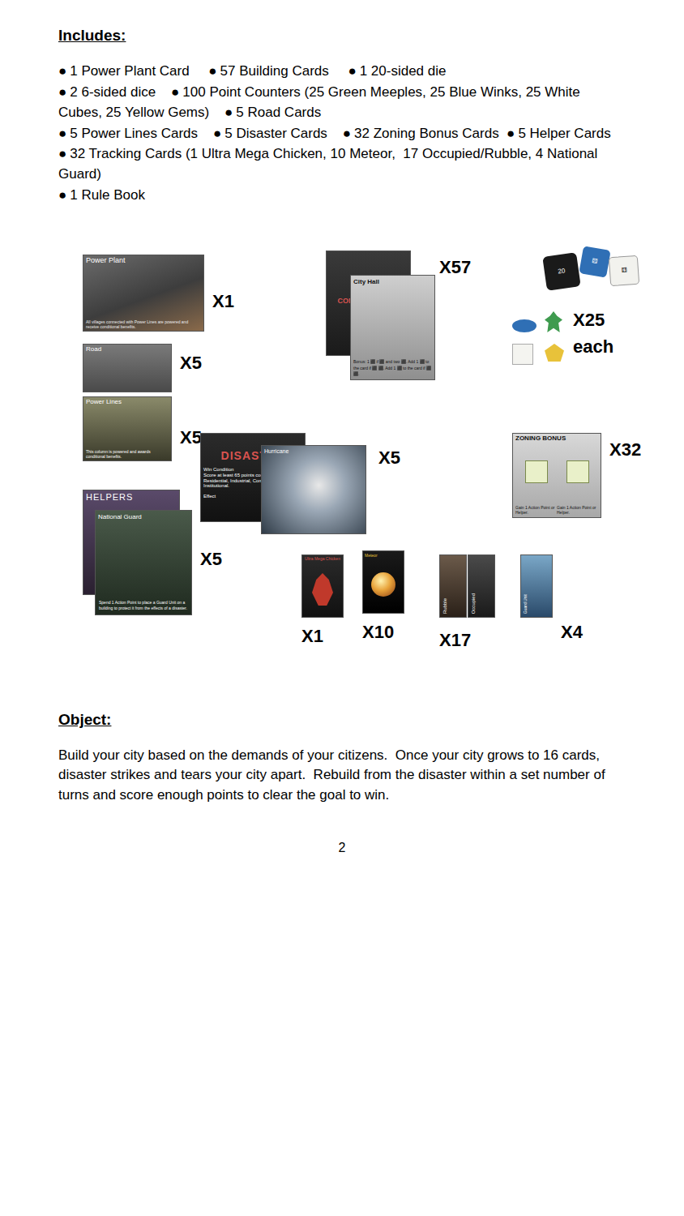Includes:
●1 Power Plant Card ●57 Building Cards ●1 20-sided die
●2 6-sided dice ●100 Point Counters (25 Green Meeples, 25 Blue Winks, 25 White Cubes, 25 Yellow Gems) ●5 Road Cards
●5 Power Lines Cards ●5 Disaster Cards ●32 Zoning Bonus Cards ●5 Helper Cards ●32 Tracking Cards (1 Ultra Mega Chicken, 10 Meteor, 17 Occupied/Rubble, 4 National Guard)
●1 Rule Book
Power Plant
All villages connected with Power Lines are powered and receive conditional benefits.
X1
Road
X5
Power Lines
This column is powered and awards conditional benefits.
X5
HELPERS
National Guard
Spend 1 Action Point to place a Guard Unit on a building to protect it from the effects of a disaster.
X5
COMEBACK CITY
City Hall
Bonus: 1 ⬛ if ⬛ and two ⬛. Add 1 ⬛ to the card if ⬛ ⬛. Add 1 ⬛ to the card if ⬛ ⬛.
X57
20
⚄
⚅
X25
each
DISASTER
Win Condition
Score at least 65 points combined of Residential, Industrial, Commercial, Institutional.
Effect
Hurricane
X5
ZONING BONUS
Gain 1 Action Point or Helper. Gain 1 Action Point or Helper.
X32
Ultra Mega Chicken
X1
Meteor
X10
Rubble
Occupied
X17
Guard Unit
X4
Object:
Build your city based on the demands of your citizens. Once your city grows to 16 cards, disaster strikes and tears your city apart. Rebuild from the disaster within a set number of turns and score enough points to clear the goal to win.
2